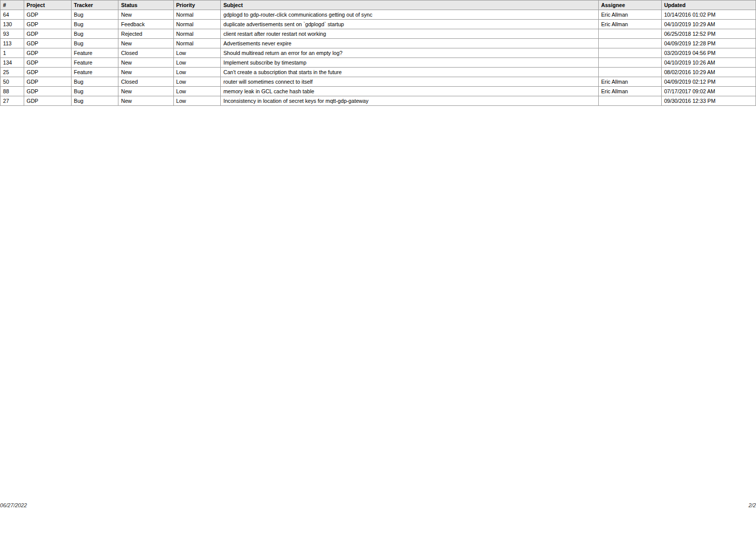| # | Project | Tracker | Status | Priority | Subject | Assignee | Updated |
| --- | --- | --- | --- | --- | --- | --- | --- |
| 64 | GDP | Bug | New | Normal | gdplogd to gdp-router-click communications getting out of sync | Eric Allman | 10/14/2016 01:02 PM |
| 130 | GDP | Bug | Feedback | Normal | duplicate advertisements sent on `gdplogd` startup | Eric Allman | 04/10/2019 10:29 AM |
| 93 | GDP | Bug | Rejected | Normal | client restart after router restart not working | | 06/25/2018 12:52 PM |
| 113 | GDP | Bug | New | Normal | Advertisements never expire | | 04/09/2019 12:28 PM |
| 1 | GDP | Feature | Closed | Low | Should multiread return an error for an empty log? | | 03/20/2019 04:56 PM |
| 134 | GDP | Feature | New | Low | Implement subscribe by timestamp | | 04/10/2019 10:26 AM |
| 25 | GDP | Feature | New | Low | Can't create a subscription that starts in the future | | 08/02/2016 10:29 AM |
| 50 | GDP | Bug | Closed | Low | router will sometimes connect to itself | Eric Allman | 04/09/2019 02:12 PM |
| 88 | GDP | Bug | New | Low | memory leak in GCL cache hash table | Eric Allman | 07/17/2017 09:02 AM |
| 27 | GDP | Bug | New | Low | Inconsistency in location of secret keys for mqtt-gdp-gateway | | 09/30/2016 12:33 PM |
06/27/2022 2/2